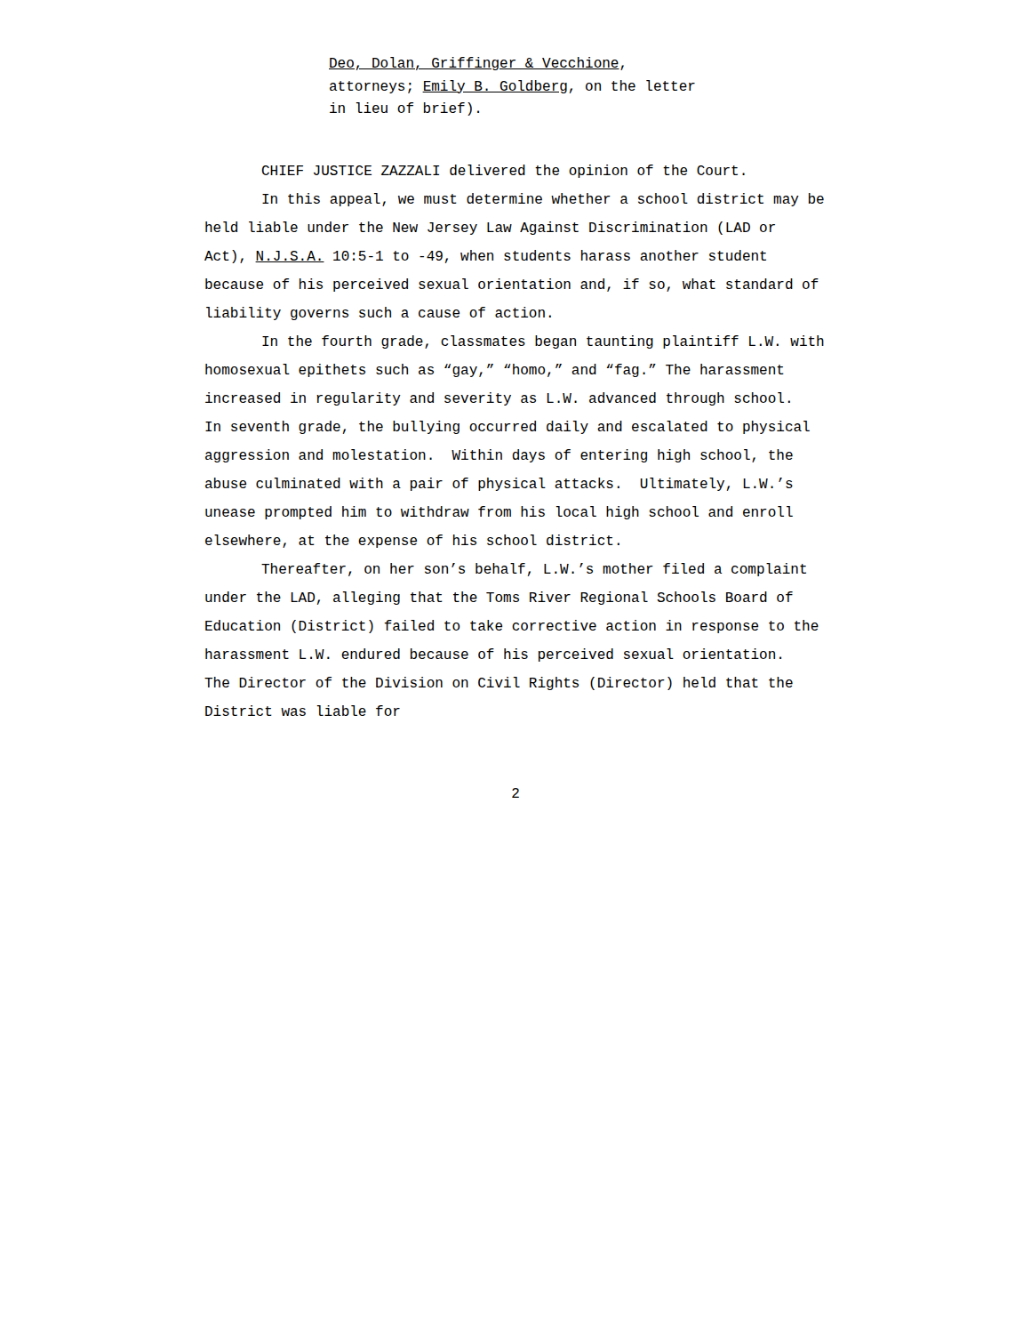Deo, Dolan, Griffinger & Vecchione,
attorneys; Emily B. Goldberg, on the letter
in lieu of brief).
CHIEF JUSTICE ZAZZALI delivered the opinion of the Court.
In this appeal, we must determine whether a school district may be held liable under the New Jersey Law Against Discrimination (LAD or Act), N.J.S.A. 10:5-1 to -49, when students harass another student because of his perceived sexual orientation and, if so, what standard of liability governs such a cause of action.
In the fourth grade, classmates began taunting plaintiff L.W. with homosexual epithets such as “gay,” “homo,” and “fag.” The harassment increased in regularity and severity as L.W. advanced through school. In seventh grade, the bullying occurred daily and escalated to physical aggression and molestation. Within days of entering high school, the abuse culminated with a pair of physical attacks. Ultimately, L.W.’s unease prompted him to withdraw from his local high school and enroll elsewhere, at the expense of his school district.
Thereafter, on her son’s behalf, L.W.’s mother filed a complaint under the LAD, alleging that the Toms River Regional Schools Board of Education (District) failed to take corrective action in response to the harassment L.W. endured because of his perceived sexual orientation. The Director of the Division on Civil Rights (Director) held that the District was liable for
2